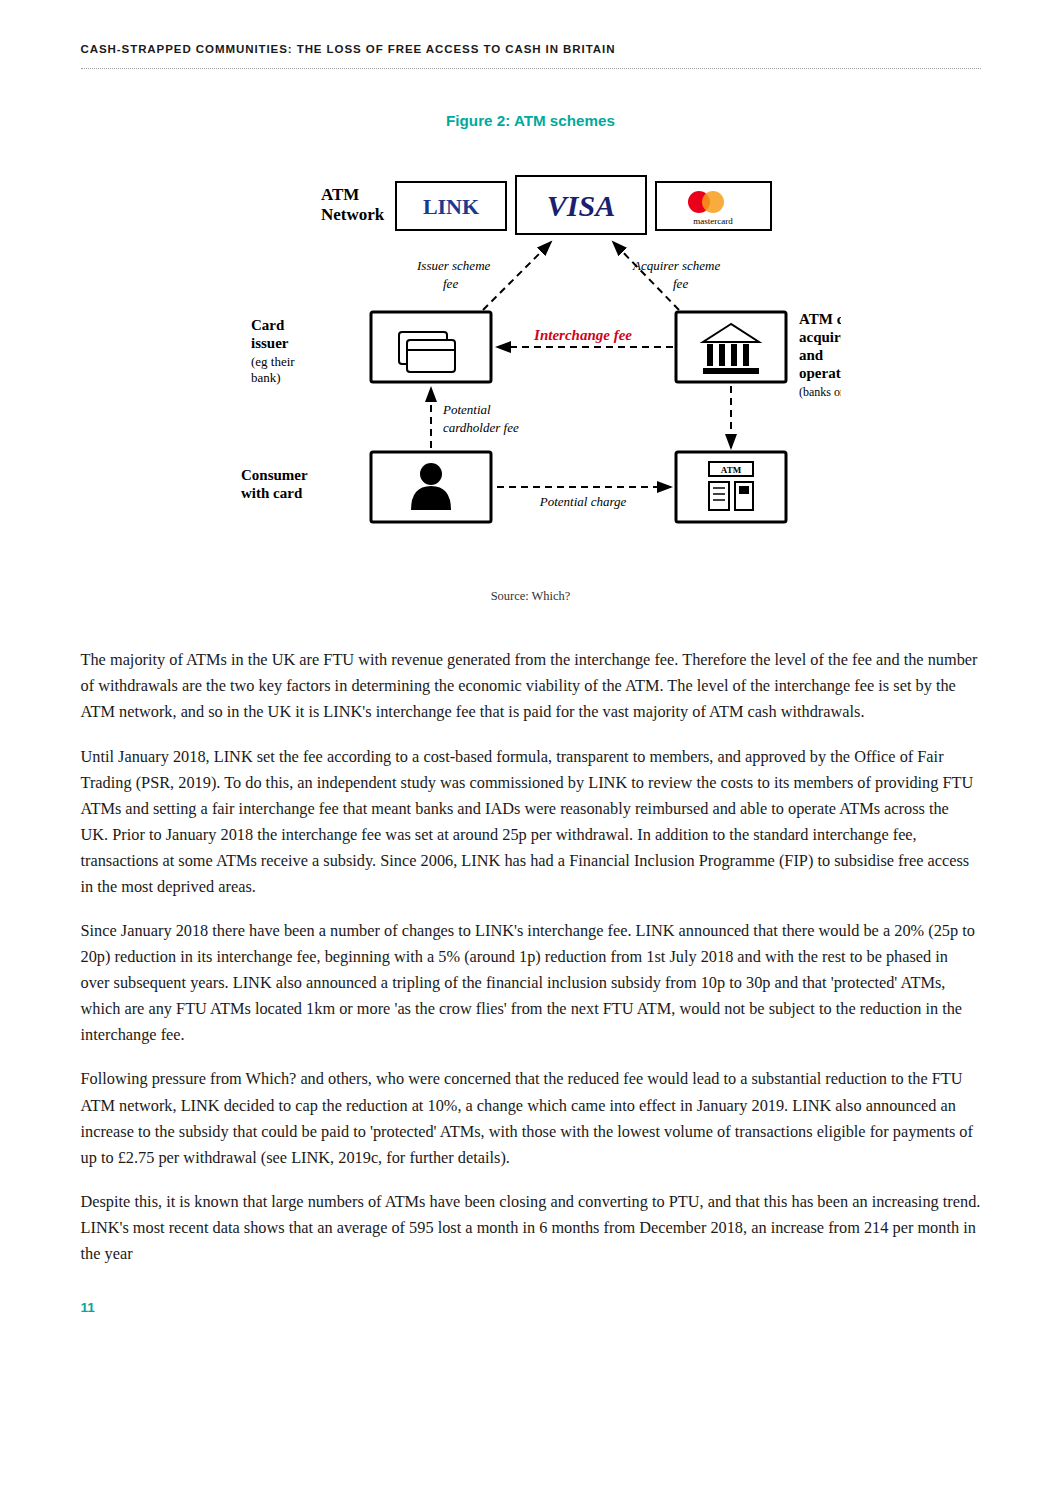Cash‑strapped communities: the loss of free access to cash in Britain
Figure 2: ATM schemes
LINK VISA mastercard ATM Network Card issuer (eg their bank) ATM card acquirer and operator (banks or IADs) Consumer with card ATM Issuer scheme fee Acquirer scheme fee Interchange fee Potential cardholder fee Potential charge
Source: Which?
The majority of ATMs in the UK are FTU with revenue generated from the interchange fee. Therefore the level of the fee and the number of withdrawals are the two key factors in determining the economic viability of the ATM. The level of the interchange fee is set by the ATM network, and so in the UK it is LINK's interchange fee that is paid for the vast majority of ATM cash withdrawals.
Until January 2018, LINK set the fee according to a cost-based formula, transparent to members, and approved by the Office of Fair Trading (PSR, 2019). To do this, an independent study was commissioned by LINK to review the costs to its members of providing FTU ATMs and setting a fair interchange fee that meant banks and IADs were reasonably reimbursed and able to operate ATMs across the UK. Prior to January 2018 the interchange fee was set at around 25p per withdrawal. In addition to the standard interchange fee, transactions at some ATMs receive a subsidy. Since 2006, LINK has had a Financial Inclusion Programme (FIP) to subsidise free access in the most deprived areas.
Since January 2018 there have been a number of changes to LINK's interchange fee. LINK announced that there would be a 20% (25p to 20p) reduction in its interchange fee, beginning with a 5% (around 1p) reduction from 1st July 2018 and with the rest to be phased in over subsequent years. LINK also announced a tripling of the financial inclusion subsidy from 10p to 30p and that 'protected' ATMs, which are any FTU ATMs located 1km or more 'as the crow flies' from the next FTU ATM, would not be subject to the reduction in the interchange fee.
Following pressure from Which? and others, who were concerned that the reduced fee would lead to a substantial reduction to the FTU ATM network, LINK decided to cap the reduction at 10%, a change which came into effect in January 2019. LINK also announced an increase to the subsidy that could be paid to 'protected' ATMs, with those with the lowest volume of transactions eligible for payments of up to £2.75 per withdrawal (see LINK, 2019c, for further details).
Despite this, it is known that large numbers of ATMs have been closing and converting to PTU, and that this has been an increasing trend. LINK's most recent data shows that an average of 595 lost a month in 6 months from December 2018, an increase from 214 per month in the year
11